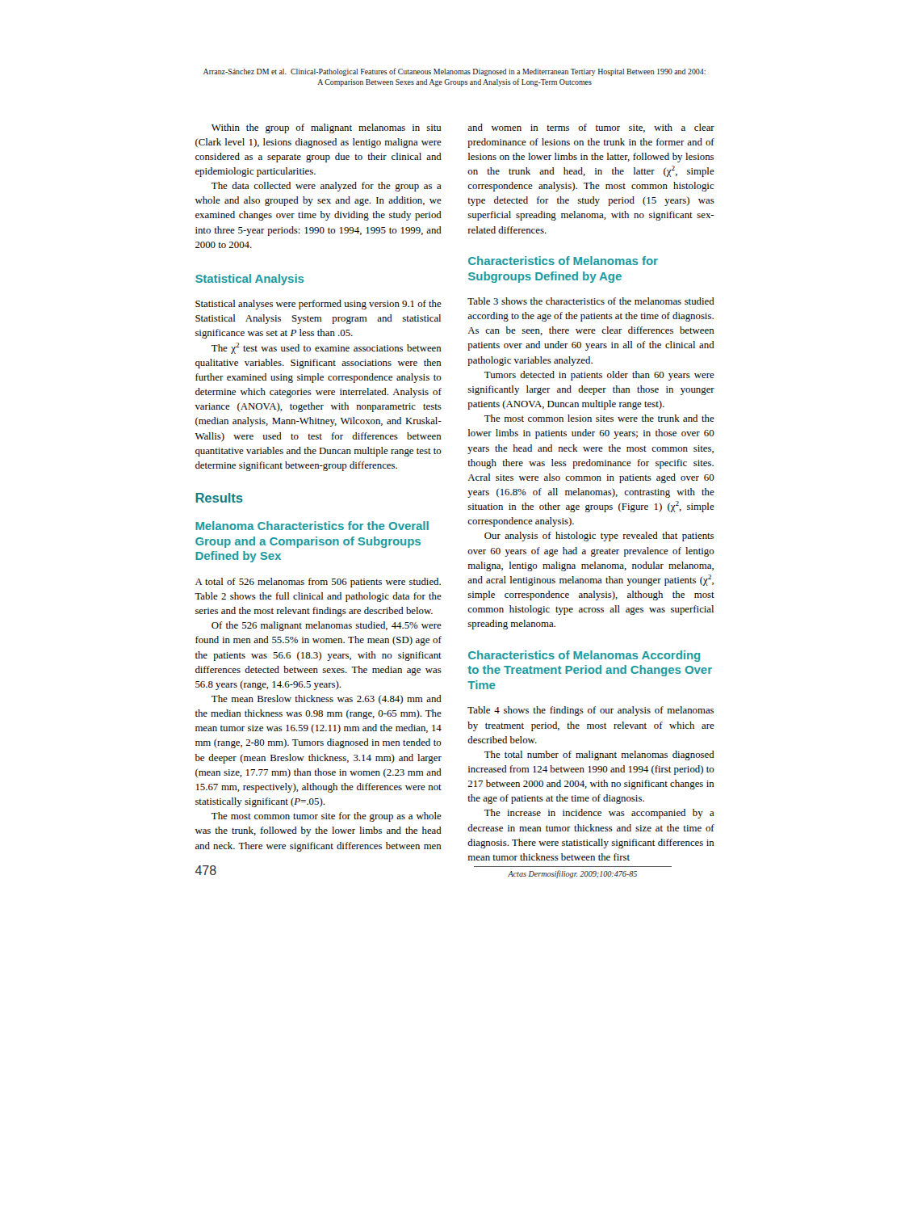Arranz-Sánchez DM et al. Clinical-Pathological Features of Cutaneous Melanomas Diagnosed in a Mediterranean Tertiary Hospital Between 1990 and 2004:
A Comparison Between Sexes and Age Groups and Analysis of Long-Term Outcomes
Within the group of malignant melanomas in situ (Clark level 1), lesions diagnosed as lentigo maligna were considered as a separate group due to their clinical and epidemiologic particularities.
The data collected were analyzed for the group as a whole and also grouped by sex and age. In addition, we examined changes over time by dividing the study period into three 5-year periods: 1990 to 1994, 1995 to 1999, and 2000 to 2004.
Statistical Analysis
Statistical analyses were performed using version 9.1 of the Statistical Analysis System program and statistical significance was set at P less than .05.
The χ2 test was used to examine associations between qualitative variables. Significant associations were then further examined using simple correspondence analysis to determine which categories were interrelated. Analysis of variance (ANOVA), together with nonparametric tests (median analysis, Mann-Whitney, Wilcoxon, and Kruskal-Wallis) were used to test for differences between quantitative variables and the Duncan multiple range test to determine significant between-group differences.
Results
Melanoma Characteristics for the Overall Group and a Comparison of Subgroups Defined by Sex
A total of 526 melanomas from 506 patients were studied. Table 2 shows the full clinical and pathologic data for the series and the most relevant findings are described below.
Of the 526 malignant melanomas studied, 44.5% were found in men and 55.5% in women. The mean (SD) age of the patients was 56.6 (18.3) years, with no significant differences detected between sexes. The median age was 56.8 years (range, 14.6-96.5 years).
The mean Breslow thickness was 2.63 (4.84) mm and the median thickness was 0.98 mm (range, 0-65 mm). The mean tumor size was 16.59 (12.11) mm and the median, 14 mm (range, 2-80 mm). Tumors diagnosed in men tended to be deeper (mean Breslow thickness, 3.14 mm) and larger (mean size, 17.77 mm) than those in women (2.23 mm and 15.67 mm, respectively), although the differences were not statistically significant (P=.05).
The most common tumor site for the group as a whole was the trunk, followed by the lower limbs and the head and neck. There were significant differences between men and women in terms of tumor site, with a clear predominance of lesions on the trunk in the former and of lesions on the lower limbs in the latter, followed by lesions on the trunk and head, in the latter (χ2, simple correspondence analysis). The most common histologic type detected for the study period (15 years) was superficial spreading melanoma, with no significant sex-related differences.
Characteristics of Melanomas for Subgroups Defined by Age
Table 3 shows the characteristics of the melanomas studied according to the age of the patients at the time of diagnosis. As can be seen, there were clear differences between patients over and under 60 years in all of the clinical and pathologic variables analyzed.
Tumors detected in patients older than 60 years were significantly larger and deeper than those in younger patients (ANOVA, Duncan multiple range test).
The most common lesion sites were the trunk and the lower limbs in patients under 60 years; in those over 60 years the head and neck were the most common sites, though there was less predominance for specific sites. Acral sites were also common in patients aged over 60 years (16.8% of all melanomas), contrasting with the situation in the other age groups (Figure 1) (χ2, simple correspondence analysis).
Our analysis of histologic type revealed that patients over 60 years of age had a greater prevalence of lentigo maligna, lentigo maligna melanoma, nodular melanoma, and acral lentiginous melanoma than younger patients (χ2, simple correspondence analysis), although the most common histologic type across all ages was superficial spreading melanoma.
Characteristics of Melanomas According to the Treatment Period and Changes Over Time
Table 4 shows the findings of our analysis of melanomas by treatment period, the most relevant of which are described below.
The total number of malignant melanomas diagnosed increased from 124 between 1990 and 1994 (first period) to 217 between 2000 and 2004, with no significant changes in the age of patients at the time of diagnosis.
The increase in incidence was accompanied by a decrease in mean tumor thickness and size at the time of diagnosis. There were statistically significant differences in mean tumor thickness between the first
478
Actas Dermosifiliogr. 2009;100:476-85